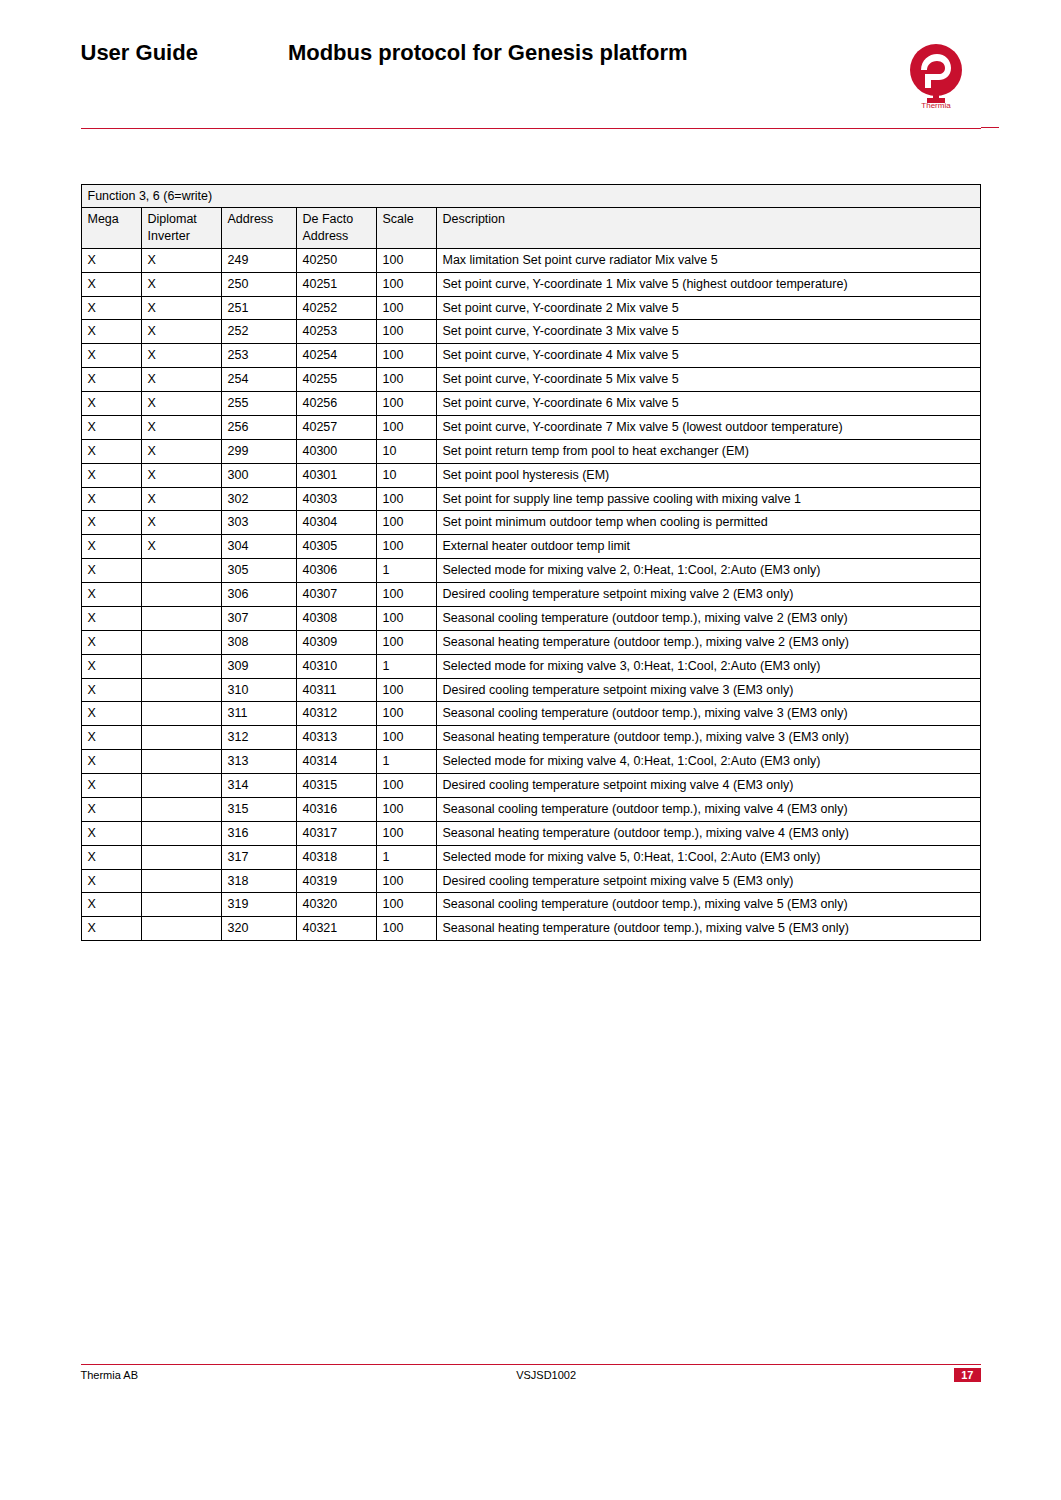User Guide
Modbus protocol for Genesis platform
Thermia
Function 3, 6 (6=write)
| Mega | Diplomat Inverter | Address | De Facto Address | Scale | Description |
| --- | --- | --- | --- | --- | --- |
| X | X | 249 | 40250 | 100 | Max limitation Set point curve radiator Mix valve 5 |
| X | X | 250 | 40251 | 100 | Set point curve, Y-coordinate 1 Mix valve 5 (highest outdoor temperature) |
| X | X | 251 | 40252 | 100 | Set point curve, Y-coordinate 2 Mix valve 5 |
| X | X | 252 | 40253 | 100 | Set point curve, Y-coordinate 3 Mix valve 5 |
| X | X | 253 | 40254 | 100 | Set point curve, Y-coordinate 4 Mix valve 5 |
| X | X | 254 | 40255 | 100 | Set point curve, Y-coordinate 5 Mix valve 5 |
| X | X | 255 | 40256 | 100 | Set point curve, Y-coordinate 6 Mix valve 5 |
| X | X | 256 | 40257 | 100 | Set point curve, Y-coordinate 7 Mix valve 5 (lowest outdoor temperature) |
| X | X | 299 | 40300 | 10 | Set point return temp from pool to heat exchanger (EM) |
| X | X | 300 | 40301 | 10 | Set point pool hysteresis (EM) |
| X | X | 302 | 40303 | 100 | Set point for supply line temp passive cooling with mixing valve 1 |
| X | X | 303 | 40304 | 100 | Set point minimum outdoor temp when cooling is permitted |
| X | X | 304 | 40305 | 100 | External heater outdoor temp limit |
| X | | 305 | 40306 | 1 | Selected mode for mixing valve 2, 0:Heat, 1:Cool, 2:Auto (EM3 only) |
| X | | 306 | 40307 | 100 | Desired cooling temperature setpoint mixing valve 2 (EM3 only) |
| X | | 307 | 40308 | 100 | Seasonal cooling temperature (outdoor temp.), mixing valve 2 (EM3 only) |
| X | | 308 | 40309 | 100 | Seasonal heating temperature (outdoor temp.), mixing valve 2 (EM3 only) |
| X | | 309 | 40310 | 1 | Selected mode for mixing valve 3, 0:Heat, 1:Cool, 2:Auto (EM3 only) |
| X | | 310 | 40311 | 100 | Desired cooling temperature setpoint mixing valve 3 (EM3 only) |
| X | | 311 | 40312 | 100 | Seasonal cooling temperature (outdoor temp.), mixing valve 3 (EM3 only) |
| X | | 312 | 40313 | 100 | Seasonal heating temperature (outdoor temp.), mixing valve 3 (EM3 only) |
| X | | 313 | 40314 | 1 | Selected mode for mixing valve 4, 0:Heat, 1:Cool, 2:Auto (EM3 only) |
| X | | 314 | 40315 | 100 | Desired cooling temperature setpoint mixing valve 4 (EM3 only) |
| X | | 315 | 40316 | 100 | Seasonal cooling temperature (outdoor temp.), mixing valve 4 (EM3 only) |
| X | | 316 | 40317 | 100 | Seasonal heating temperature (outdoor temp.), mixing valve 4 (EM3 only) |
| X | | 317 | 40318 | 1 | Selected mode for mixing valve 5, 0:Heat, 1:Cool, 2:Auto (EM3 only) |
| X | | 318 | 40319 | 100 | Desired cooling temperature setpoint mixing valve 5 (EM3 only) |
| X | | 319 | 40320 | 100 | Seasonal cooling temperature (outdoor temp.), mixing valve 5 (EM3 only) |
| X | | 320 | 40321 | 100 | Seasonal heating temperature (outdoor temp.), mixing valve 5 (EM3 only) |
Thermia AB
VSJSD1002
17